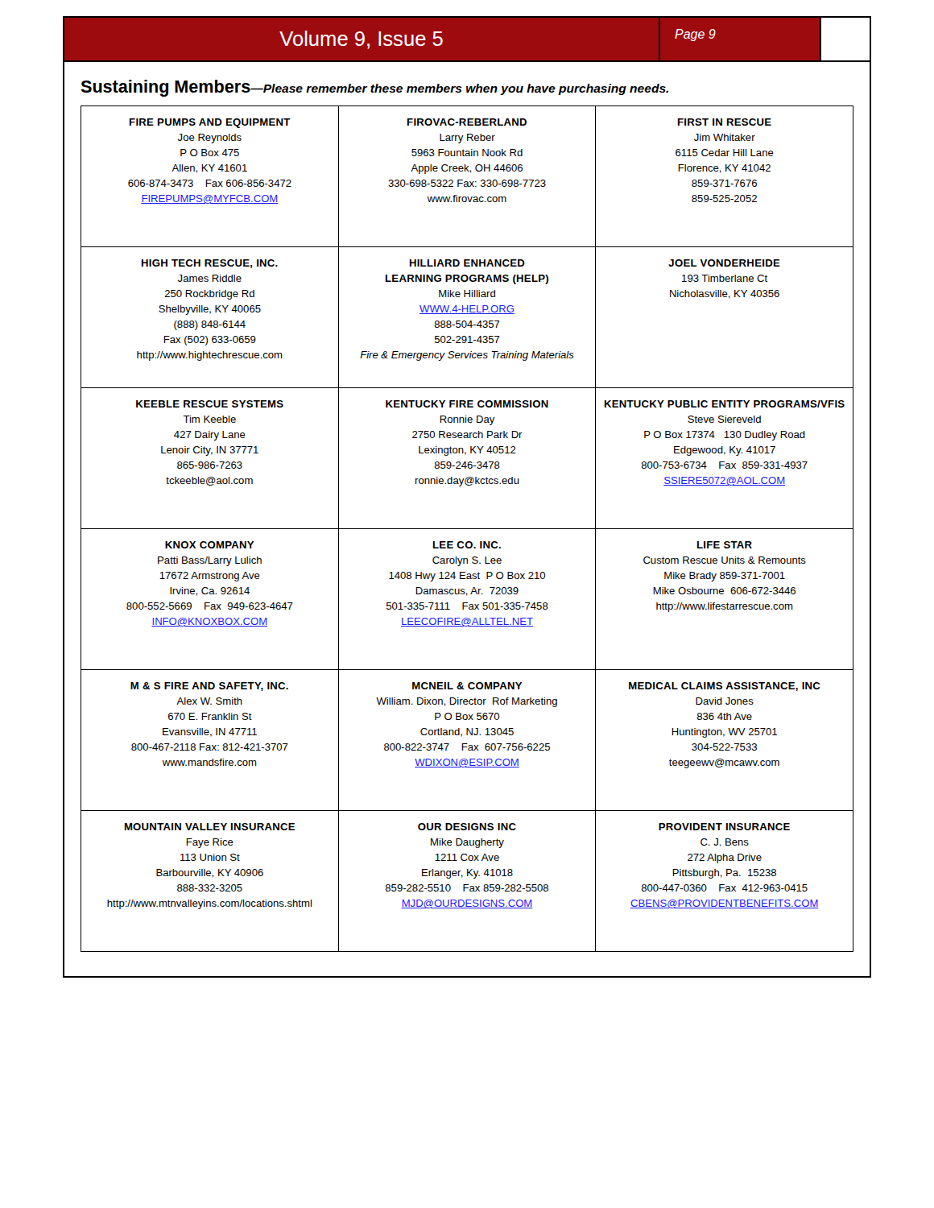Volume 9, Issue 5
Page 9
Sustaining Members—Please remember these members when you have purchasing needs.
| Fire Pumps and Equipment Joe Reynolds P O Box 475 Allen, KY 41601 606-874-3473 Fax 606-856-3472 FIREPUMPS@MYFCB.COM | Firovac-Reberland Larry Reber 5963 Fountain Nook Rd Apple Creek, OH 44606 330-698-5322 Fax: 330-698-7723 www.firovac.com | First In Rescue Jim Whitaker 6115 Cedar Hill Lane Florence, KY 41042 859-371-7676 859-525-2052 |
| High Tech Rescue, Inc. James Riddle 250 Rockbridge Rd Shelbyville, KY 40065 (888) 848-6144 Fax (502) 633-0659 http://www.hightechrescue.com | Hilliard Enhanced Learning Programs (HELP) Mike Hilliard WWW.4-HELP.ORG 888-504-4357 502-291-4357 Fire & Emergency Services Training Materials | Joel Vonderheide 193 Timberlane Ct Nicholasville, KY 40356 |
| Keeble Rescue Systems Tim Keeble 427 Dairy Lane Lenoir City, IN 37771 865-986-7263 tckeeble@aol.com | Kentucky Fire Commission Ronnie Day 2750 Research Park Dr Lexington, KY 40512 859-246-3478 ronnie.day@kctcs.edu | Kentucky Public Entity Programs/VFIS Steve Siereveld P O Box 17374 130 Dudley Road Edgewood, Ky. 41017 800-753-6734 Fax 859-331-4937 SSIERE5072@AOL.COM |
| Knox Company Patti Bass/Larry Lulich 17672 Armstrong Ave Irvine, Ca. 92614 800-552-5669 Fax 949-623-4647 INFO@KNOXBOX.COM | Lee Co. Inc. Carolyn S. Lee 1408 Hwy 124 East P O Box 210 Damascus, Ar. 72039 501-335-7111 Fax 501-335-7458 LEECOFIRE@ALLTEL.NET | Life Star Custom Rescue Units & Remounts Mike Brady 859-371-7001 Mike Osbourne 606-672-3446 http://www.lifestarrescue.com |
| M & S Fire and Safety, Inc. Alex W. Smith 670 E. Franklin St Evansville, IN 47711 800-467-2118 Fax: 812-421-3707 www.mandsfire.com | McNeil & Company William. Dixon, Director Rof Marketing P O Box 5670 Cortland, NJ. 13045 800-822-3747 Fax 607-756-6225 WDIXON@ESIP.COM | Medical Claims Assistance, Inc David Jones 836 4th Ave Huntington, WV 25701 304-522-7533 teegeewv@mcawv.com |
| Mountain Valley Insurance Faye Rice 113 Union St Barbourville, KY 40906 888-332-3205 http://www.mtnvalleyins.com/locations.shtml | Our Designs Inc Mike Daugherty 1211 Cox Ave Erlanger, Ky. 41018 859-282-5510 Fax 859-282-5508 MJD@OURDESIGNS.COM | Provident Insurance C. J. Bens 272 Alpha Drive Pittsburgh, Pa. 15238 800-447-0360 Fax 412-963-0415 CBENS@PROVIDENTBENEFITS.COM |